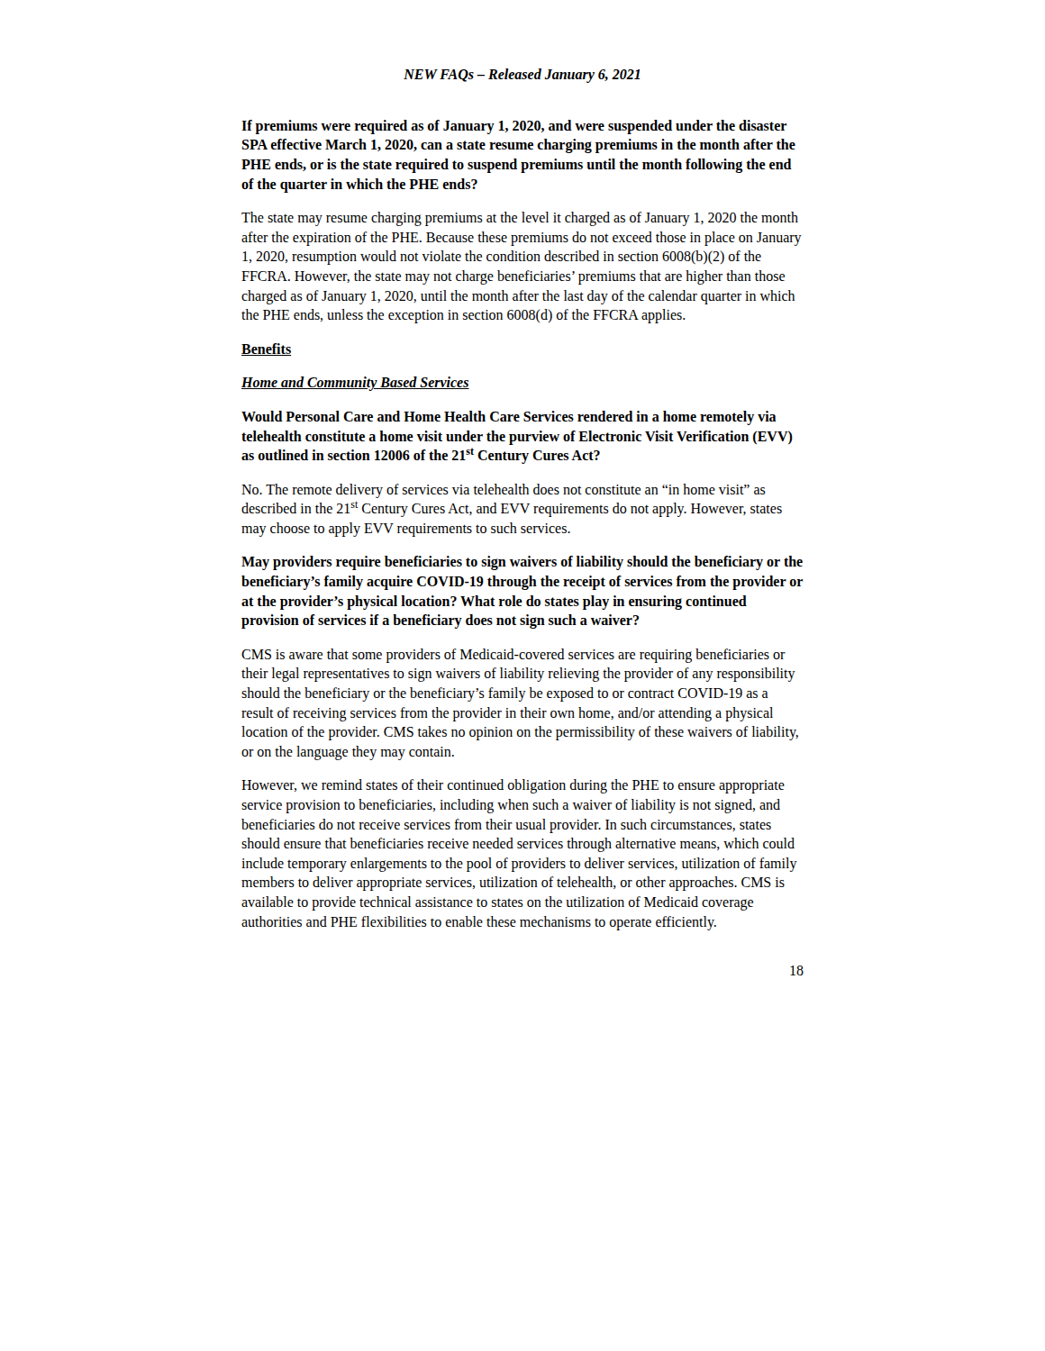NEW FAQs – Released January 6, 2021
If premiums were required as of January 1, 2020, and were suspended under the disaster SPA effective March 1, 2020, can a state resume charging premiums in the month after the PHE ends, or is the state required to suspend premiums until the month following the end of the quarter in which the PHE ends?
The state may resume charging premiums at the level it charged as of January 1, 2020 the month after the expiration of the PHE. Because these premiums do not exceed those in place on January 1, 2020, resumption would not violate the condition described in section 6008(b)(2) of the FFCRA. However, the state may not charge beneficiaries’ premiums that are higher than those charged as of January 1, 2020, until the month after the last day of the calendar quarter in which the PHE ends, unless the exception in section 6008(d) of the FFCRA applies.
Benefits
Home and Community Based Services
Would Personal Care and Home Health Care Services rendered in a home remotely via telehealth constitute a home visit under the purview of Electronic Visit Verification (EVV) as outlined in section 12006 of the 21st Century Cures Act?
No. The remote delivery of services via telehealth does not constitute an “in home visit” as described in the 21st Century Cures Act, and EVV requirements do not apply. However, states may choose to apply EVV requirements to such services.
May providers require beneficiaries to sign waivers of liability should the beneficiary or the beneficiary’s family acquire COVID-19 through the receipt of services from the provider or at the provider’s physical location? What role do states play in ensuring continued provision of services if a beneficiary does not sign such a waiver?
CMS is aware that some providers of Medicaid-covered services are requiring beneficiaries or their legal representatives to sign waivers of liability relieving the provider of any responsibility should the beneficiary or the beneficiary’s family be exposed to or contract COVID-19 as a result of receiving services from the provider in their own home, and/or attending a physical location of the provider. CMS takes no opinion on the permissibility of these waivers of liability, or on the language they may contain.
However, we remind states of their continued obligation during the PHE to ensure appropriate service provision to beneficiaries, including when such a waiver of liability is not signed, and beneficiaries do not receive services from their usual provider. In such circumstances, states should ensure that beneficiaries receive needed services through alternative means, which could include temporary enlargements to the pool of providers to deliver services, utilization of family members to deliver appropriate services, utilization of telehealth, or other approaches. CMS is available to provide technical assistance to states on the utilization of Medicaid coverage authorities and PHE flexibilities to enable these mechanisms to operate efficiently.
18